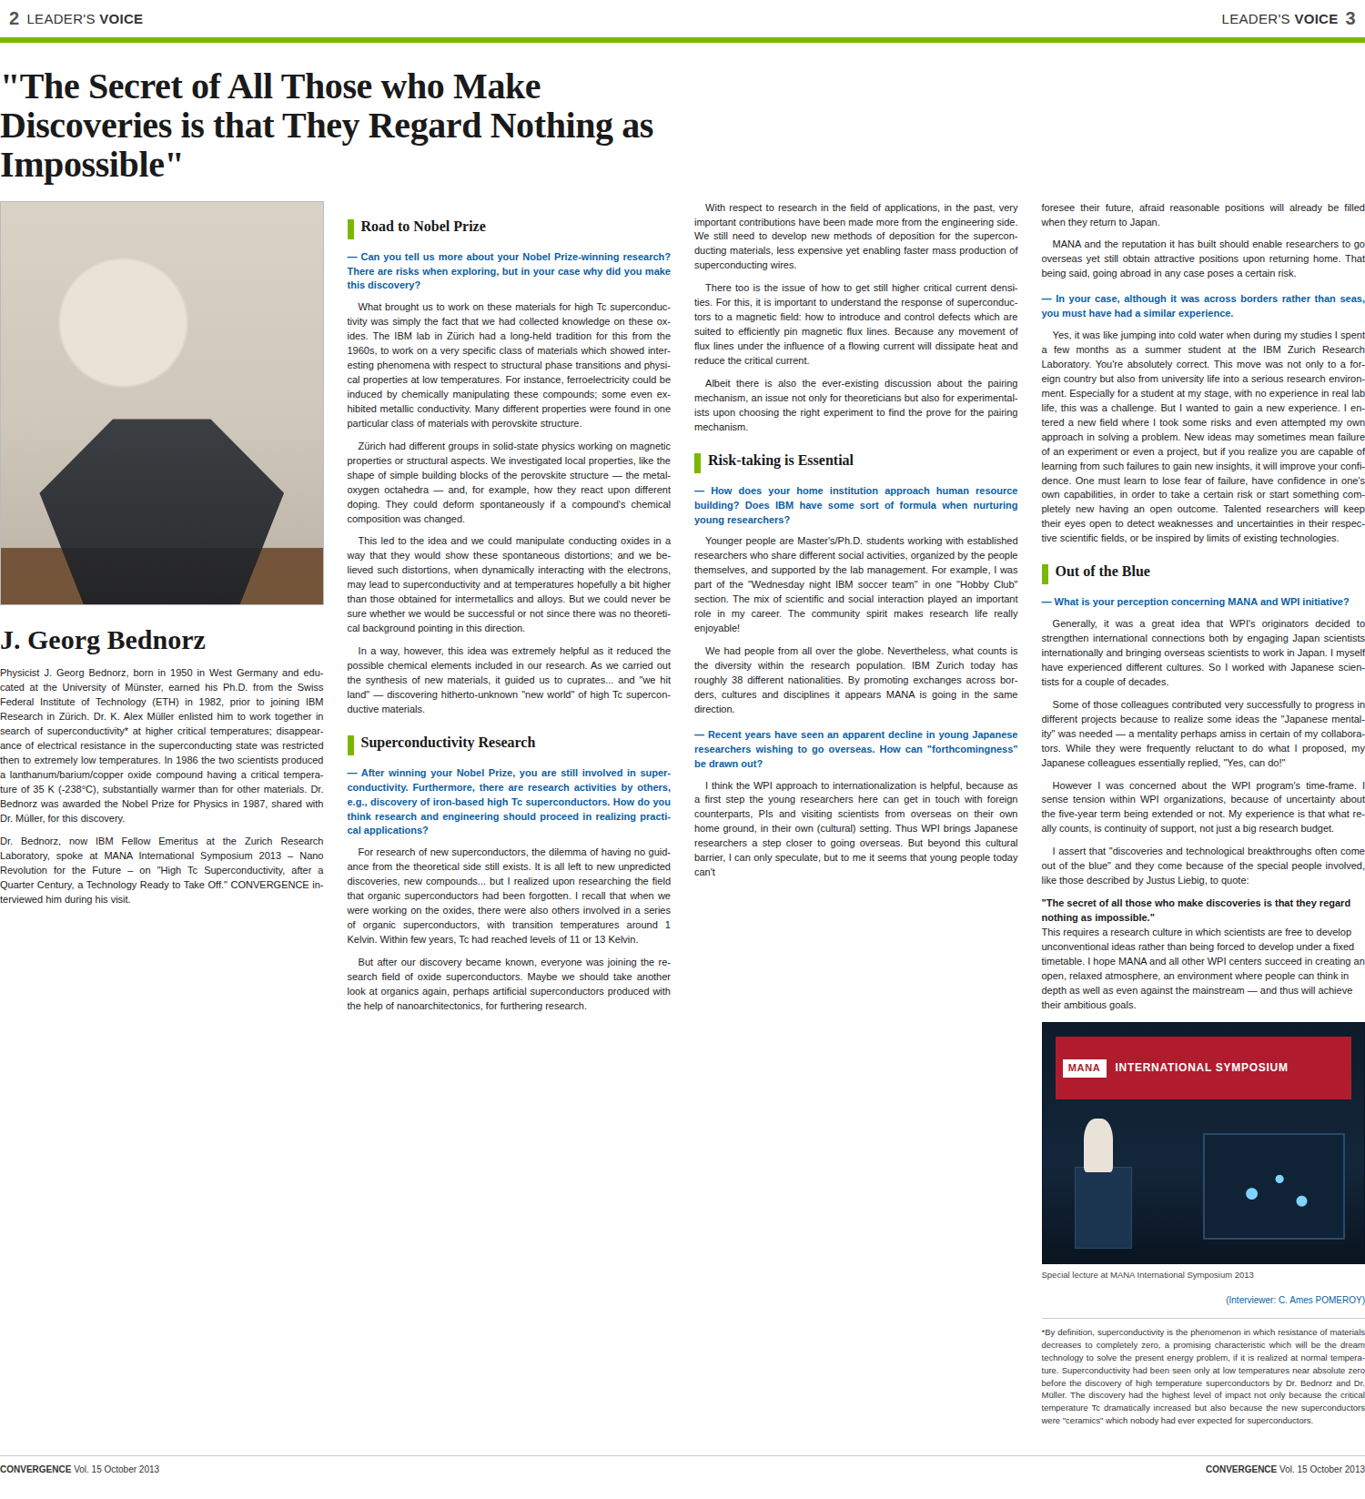2 LEADER'S VOICE
LEADER'S VOICE 3
"The Secret of All Those who Make Discoveries is that They Regard Nothing as Impossible"
J. Georg Bednorz
Physicist J. Georg Bednorz, born in 1950 in West Germany and educated at the University of Münster, earned his Ph.D. from the Swiss Federal Institute of Technology (ETH) in 1982, prior to joining IBM Research in Zürich. Dr. K. Alex Müller enlisted him to work together in search of superconductivity* at higher critical temperatures; disappearance of electrical resistance in the superconducting state was restricted then to extremely low temperatures. In 1986 the two scientists produced a lanthanum/barium/copper oxide compound having a critical temperature of 35 K (-238°C), substantially warmer than for other materials. Dr. Bednorz was awarded the Nobel Prize for Physics in 1987, shared with Dr. Müller, for this discovery.
Dr. Bednorz, now IBM Fellow Emeritus at the Zurich Research Laboratory, spoke at MANA International Symposium 2013 – Nano Revolution for the Future – on "High Tc Superconductivity, after a Quarter Century, a Technology Ready to Take Off." CONVERGENCE interviewed him during his visit.
Road to Nobel Prize
Can you tell us more about your Nobel Prize-winning research? There are risks when exploring, but in your case why did you make this discovery?
What brought us to work on these materials for high Tc superconductivity was simply the fact that we had collected knowledge on these oxides. The IBM lab in Zürich had a long-held tradition for this from the 1960s, to work on a very specific class of materials which showed interesting phenomena with respect to structural phase transitions and physical properties at low temperatures. For instance, ferroelectricity could be induced by chemically manipulating these compounds; some even exhibited metallic conductivity. Many different properties were found in one particular class of materials with perovskite structure.
Zürich had different groups in solid-state physics working on magnetic properties or structural aspects. We investigated local properties, like the shape of simple building blocks of the perovskite structure — the metal-oxygen octahedra — and, for example, how they react upon different doping. They could deform spontaneously if a compound's chemical composition was changed.
This led to the idea and we could manipulate conducting oxides in a way that they would show these spontaneous distortions; and we believed such distortions, when dynamically interacting with the electrons, may lead to superconductivity and at temperatures hopefully a bit higher than those obtained for intermetallics and alloys. But we could never be sure whether we would be successful or not since there was no theoretical background pointing in this direction.
In a way, however, this idea was extremely helpful as it reduced the possible chemical elements included in our research. As we carried out the synthesis of new materials, it guided us to cuprates... and "we hit land" — discovering hitherto-unknown "new world" of high Tc superconductive materials.
Superconductivity Research
After winning your Nobel Prize, you are still involved in superconductivity. Furthermore, there are research activities by others, e.g., discovery of iron-based high Tc superconductors. How do you think research and engineering should proceed in realizing practical applications?
For research of new superconductors, the dilemma of having no guidance from the theoretical side still exists. It is all left to new unpredicted discoveries, new compounds... but I realized upon researching the field that organic superconductors had been forgotten. I recall that when we were working on the oxides, there were also others involved in a series of organic superconductors, with transition temperatures around 1 Kelvin. Within few years, Tc had reached levels of 11 or 13 Kelvin.
But after our discovery became known, everyone was joining the research field of oxide superconductors. Maybe we should take another look at organics again, perhaps artificial superconductors produced with the help of nanoarchitectonics, for furthering research.
With respect to research in the field of applications, in the past, very important contributions have been made more from the engineering side. We still need to develop new methods of deposition for the superconducting materials, less expensive yet enabling faster mass production of superconducting wires.
There too is the issue of how to get still higher critical current densities. For this, it is important to understand the response of superconductors to a magnetic field: how to introduce and control defects which are suited to efficiently pin magnetic flux lines. Because any movement of flux lines under the influence of a flowing current will dissipate heat and reduce the critical current.
Albeit there is also the ever-existing discussion about the pairing mechanism, an issue not only for theoreticians but also for experimentalists upon choosing the right experiment to find the prove for the pairing mechanism.
Risk-taking is Essential
How does your home institution approach human resource building? Does IBM have some sort of formula when nurturing young researchers?
Younger people are Master's/Ph.D. students working with established researchers who share different social activities, organized by the people themselves, and supported by the lab management. For example, I was part of the "Wednesday night IBM soccer team" in one "Hobby Club" section. The mix of scientific and social interaction played an important role in my career. The community spirit makes research life really enjoyable!
We had people from all over the globe. Nevertheless, what counts is the diversity within the research population. IBM Zurich today has roughly 38 different nationalities. By promoting exchanges across borders, cultures and disciplines it appears MANA is going in the same direction.
Recent years have seen an apparent decline in young Japanese researchers wishing to go overseas. How can "forthcomingness" be drawn out?
I think the WPI approach to internationalization is helpful, because as a first step the young researchers here can get in touch with foreign counterparts, PIs and visiting scientists from overseas on their own home ground, in their own (cultural) setting. Thus WPI brings Japanese researchers a step closer to going overseas. But beyond this cultural barrier, I can only speculate, but to me it seems that young people today can't
foresee their future, afraid reasonable positions will already be filled when they return to Japan.
MANA and the reputation it has built should enable researchers to go overseas yet still obtain attractive positions upon returning home. That being said, going abroad in any case poses a certain risk.
In your case, although it was across borders rather than seas, you must have had a similar experience.
Yes, it was like jumping into cold water when during my studies I spent a few months as a summer student at the IBM Zurich Research Laboratory. You're absolutely correct. This move was not only to a foreign country but also from university life into a serious research environment. Especially for a student at my stage, with no experience in real lab life, this was a challenge. But I wanted to gain a new experience. I entered a new field where I took some risks and even attempted my own approach in solving a problem. New ideas may sometimes mean failure of an experiment or even a project, but if you realize you are capable of learning from such failures to gain new insights, it will improve your confidence. One must learn to lose fear of failure, have confidence in one's own capabilities, in order to take a certain risk or start something completely new having an open outcome. Talented researchers will keep their eyes open to detect weaknesses and uncertainties in their respective scientific fields, or be inspired by limits of existing technologies.
Out of the Blue
What is your perception concerning MANA and WPI initiative?
Generally, it was a great idea that WPI's originators decided to strengthen international connections both by engaging Japan scientists internationally and bringing overseas scientists to work in Japan. I myself have experienced different cultures. So I worked with Japanese scientists for a couple of decades.
Some of those colleagues contributed very successfully to progress in different projects because to realize some ideas the "Japanese mentality" was needed — a mentality perhaps amiss in certain of my collaborators. While they were frequently reluctant to do what I proposed, my Japanese colleagues essentially replied, "Yes, can do!"
However I was concerned about the WPI program's time-frame. I sense tension within WPI organizations, because of uncertainty about the five-year term being extended or not. My experience is that what really counts, is continuity of support, not just a big research budget.
I assert that "discoveries and technological breakthroughs often come out of the blue" and they come because of the special people involved, like those described by Justus Liebig, to quote:
"The secret of all those who make discoveries is that they regard nothing as impossible."
This requires a research culture in which scientists are free to develop unconventional ideas rather than being forced to develop under a fixed timetable. I hope MANA and all other WPI centers succeed in creating an open, relaxed atmosphere, an environment where people can think in depth as well as even against the mainstream — and thus will achieve their ambitious goals.
MANA INTERNATIONAL SYMPOSIUM
Special lecture at MANA International Symposium 2013
(Interviewer: C. Ames POMEROY)
*By definition, superconductivity is the phenomenon in which resistance of materials decreases to completely zero, a promising characteristic which will be the dream technology to solve the present energy problem, if it is realized at normal temperature. Superconductivity had been seen only at low temperatures near absolute zero before the discovery of high temperature superconductors by Dr. Bednorz and Dr. Müller. The discovery had the highest level of impact not only because the critical temperature Tc dramatically increased but also because the new superconductors were "ceramics" which nobody had ever expected for superconductors.
CONVERGENCE Vol. 15 October 2013
CONVERGENCE Vol. 15 October 2013